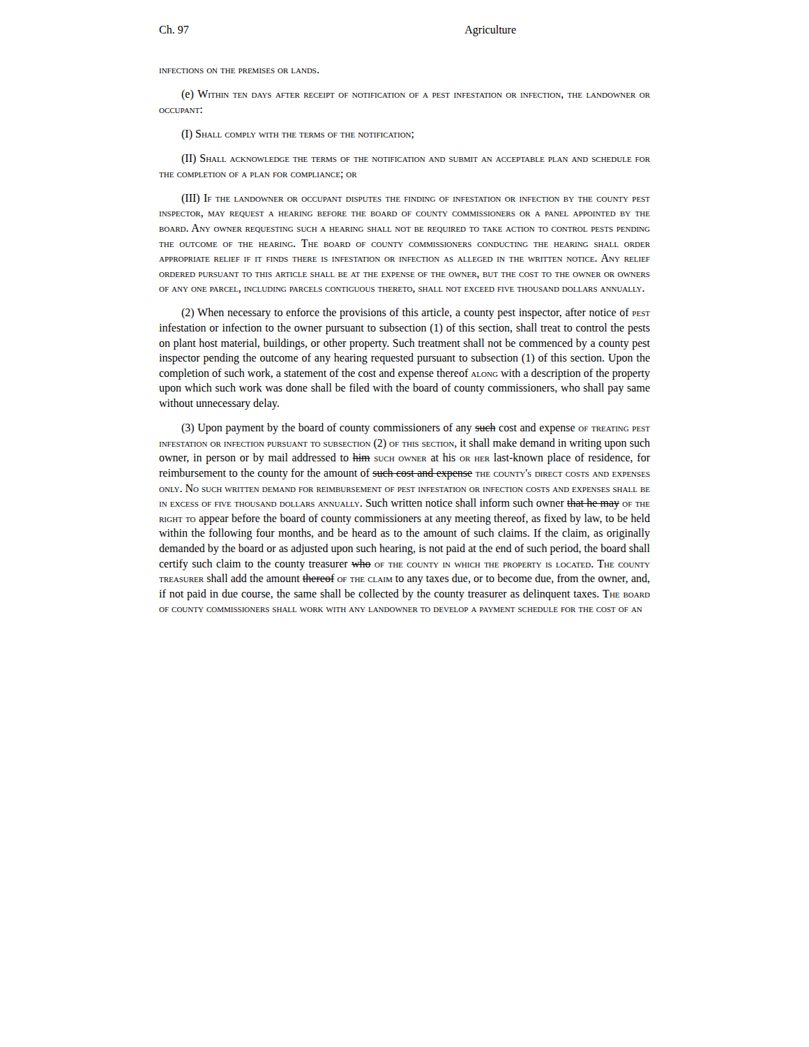Ch. 97 Agriculture
infections on the premises or lands.
(e) Within ten days after receipt of notification of a pest infestation or infection, the landowner or occupant:
(I) Shall comply with the terms of the notification;
(II) Shall acknowledge the terms of the notification and submit an acceptable plan and schedule for the completion of a plan for compliance; or
(III) If the landowner or occupant disputes the finding of infestation or infection by the county pest inspector, may request a hearing before the board of county commissioners or a panel appointed by the board. Any owner requesting such a hearing shall not be required to take action to control pests pending the outcome of the hearing. The board of county commissioners conducting the hearing shall order appropriate relief if it finds there is infestation or infection as alleged in the written notice. Any relief ordered pursuant to this article shall be at the expense of the owner, but the cost to the owner or owners of any one parcel, including parcels contiguous thereto, shall not exceed five thousand dollars annually.
(2) When necessary to enforce the provisions of this article, a county pest inspector, after notice of pest infestation or infection to the owner pursuant to subsection (1) of this section, shall treat to control the pests on plant host material, buildings, or other property. Such treatment shall not be commenced by a county pest inspector pending the outcome of any hearing requested pursuant to subsection (1) of this section. Upon the completion of such work, a statement of the cost and expense thereof along with a description of the property upon which such work was done shall be filed with the board of county commissioners, who shall pay same without unnecessary delay.
(3) Upon payment by the board of county commissioners of any such cost and expense of treating pest infestation or infection pursuant to subsection (2) of this section, it shall make demand in writing upon such owner, in person or by mail addressed to him such owner at his or her last-known place of residence, for reimbursement to the county for the amount of such cost and expense the county's direct costs and expenses only. No such written demand for reimbursement of pest infestation or infection costs and expenses shall be in excess of five thousand dollars annually. Such written notice shall inform such owner that he may of the right to appear before the board of county commissioners at any meeting thereof, as fixed by law, to be held within the following four months, and be heard as to the amount of such claims. If the claim, as originally demanded by the board or as adjusted upon such hearing, is not paid at the end of such period, the board shall certify such claim to the county treasurer who of the county in which the property is located. The county treasurer shall add the amount thereof of the claim to any taxes due, or to become due, from the owner, and, if not paid in due course, the same shall be collected by the county treasurer as delinquent taxes. The board of county commissioners shall work with any landowner to develop a payment schedule for the cost of an